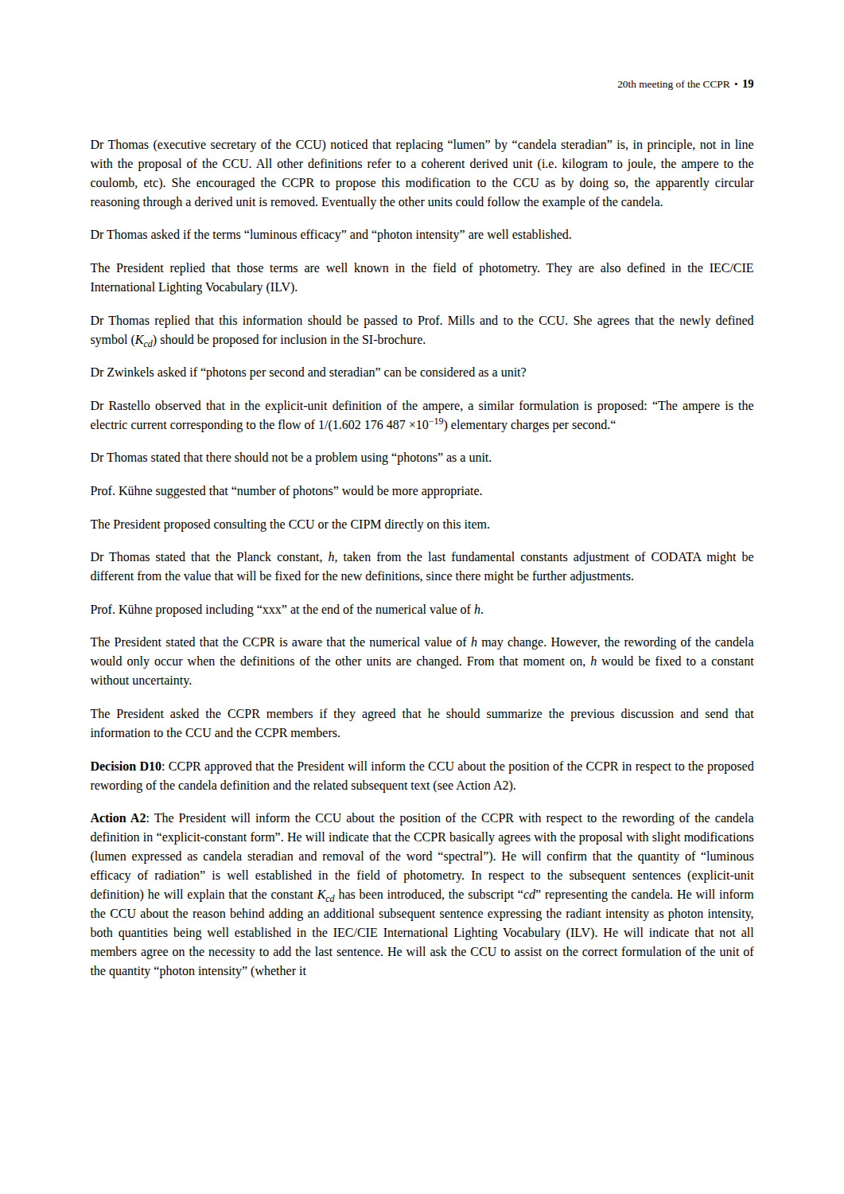20th meeting of the CCPR•19
Dr Thomas (executive secretary of the CCU) noticed that replacing “lumen” by “candela steradian” is, in principle, not in line with the proposal of the CCU. All other definitions refer to a coherent derived unit (i.e. kilogram to joule, the ampere to the coulomb, etc). She encouraged the CCPR to propose this modification to the CCU as by doing so, the apparently circular reasoning through a derived unit is removed. Eventually the other units could follow the example of the candela.
Dr Thomas asked if the terms “luminous efficacy” and “photon intensity” are well established.
The President replied that those terms are well known in the field of photometry. They are also defined in the IEC/CIE International Lighting Vocabulary (ILV).
Dr Thomas replied that this information should be passed to Prof. Mills and to the CCU. She agrees that the newly defined symbol (Kcd) should be proposed for inclusion in the SI-brochure.
Dr Zwinkels asked if “photons per second and steradian” can be considered as a unit?
Dr Rastello observed that in the explicit-unit definition of the ampere, a similar formulation is proposed: “The ampere is the electric current corresponding to the flow of 1/(1.602 176 487 ×10−19) elementary charges per second.“
Dr Thomas stated that there should not be a problem using “photons” as a unit.
Prof. Kühne suggested that “number of photons” would be more appropriate.
The President proposed consulting the CCU or the CIPM directly on this item.
Dr Thomas stated that the Planck constant, h, taken from the last fundamental constants adjustment of CODATA might be different from the value that will be fixed for the new definitions, since there might be further adjustments.
Prof. Kühne proposed including “xxx” at the end of the numerical value of h.
The President stated that the CCPR is aware that the numerical value of h may change. However, the rewording of the candela would only occur when the definitions of the other units are changed. From that moment on, h would be fixed to a constant without uncertainty.
The President asked the CCPR members if they agreed that he should summarize the previous discussion and send that information to the CCU and the CCPR members.
Decision D10: CCPR approved that the President will inform the CCU about the position of the CCPR in respect to the proposed rewording of the candela definition and the related subsequent text (see Action A2).
Action A2: The President will inform the CCU about the position of the CCPR with respect to the rewording of the candela definition in “explicit-constant form”. He will indicate that the CCPR basically agrees with the proposal with slight modifications (lumen expressed as candela steradian and removal of the word “spectral”). He will confirm that the quantity of “luminous efficacy of radiation” is well established in the field of photometry. In respect to the subsequent sentences (explicit-unit definition) he will explain that the constant Kcd has been introduced, the subscript “cd” representing the candela. He will inform the CCU about the reason behind adding an additional subsequent sentence expressing the radiant intensity as photon intensity, both quantities being well established in the IEC/CIE International Lighting Vocabulary (ILV). He will indicate that not all members agree on the necessity to add the last sentence. He will ask the CCU to assist on the correct formulation of the unit of the quantity “photon intensity” (whether it